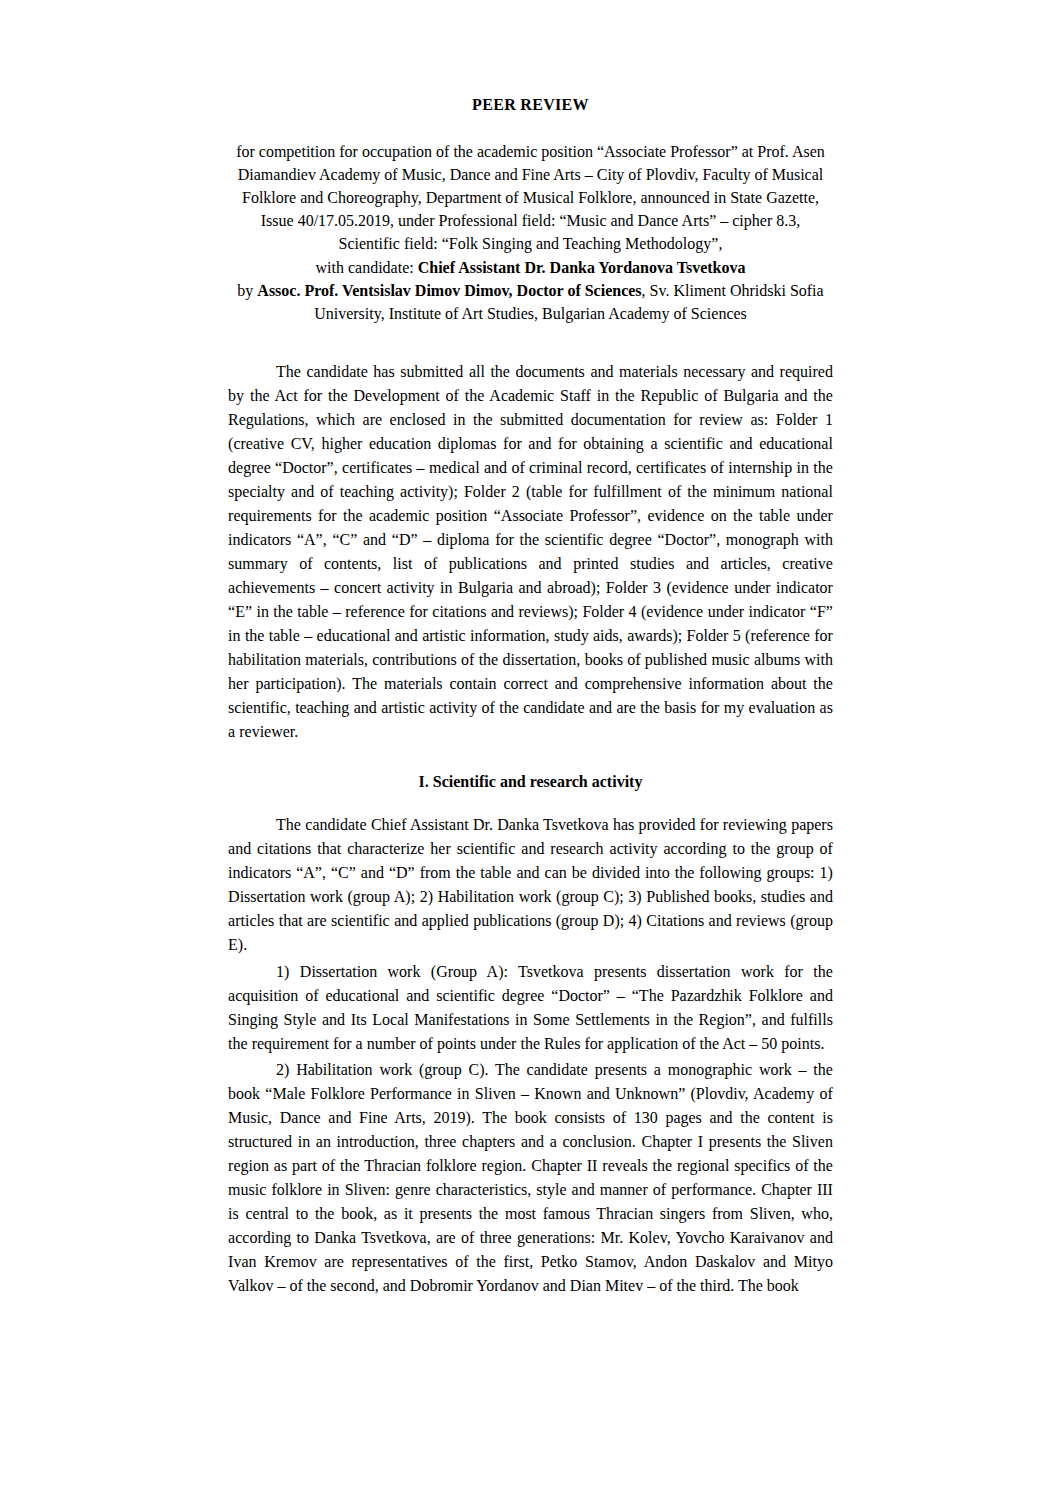PEER REVIEW
for competition for occupation of the academic position “Associate Professor” at Prof. Asen Diamandiev Academy of Music, Dance and Fine Arts – City of Plovdiv, Faculty of Musical Folklore and Choreography, Department of Musical Folklore, announced in State Gazette, Issue 40/17.05.2019, under Professional field: “Music and Dance Arts” – cipher 8.3,
Scientific field: “Folk Singing and Teaching Methodology”,
with candidate: Chief Assistant Dr. Danka Yordanova Tsvetkova
by Assoc. Prof. Ventsislav Dimov Dimov, Doctor of Sciences, Sv. Kliment Ohridski Sofia University, Institute of Art Studies, Bulgarian Academy of Sciences
The candidate has submitted all the documents and materials necessary and required by the Act for the Development of the Academic Staff in the Republic of Bulgaria and the Regulations, which are enclosed in the submitted documentation for review as: Folder 1 (creative CV, higher education diplomas for and for obtaining a scientific and educational degree “Doctor”, certificates – medical and of criminal record, certificates of internship in the specialty and of teaching activity); Folder 2 (table for fulfillment of the minimum national requirements for the academic position “Associate Professor”, evidence on the table under indicators “A”, “C” and “D” – diploma for the scientific degree “Doctor”, monograph with summary of contents, list of publications and printed studies and articles, creative achievements – concert activity in Bulgaria and abroad); Folder 3 (evidence under indicator “E” in the table – reference for citations and reviews); Folder 4 (evidence under indicator “F” in the table – educational and artistic information, study aids, awards); Folder 5 (reference for habilitation materials, contributions of the dissertation, books of published music albums with her participation). The materials contain correct and comprehensive information about the scientific, teaching and artistic activity of the candidate and are the basis for my evaluation as a reviewer.
I. Scientific and research activity
The candidate Chief Assistant Dr. Danka Tsvetkova has provided for reviewing papers and citations that characterize her scientific and research activity according to the group of indicators “A”, “C” and “D” from the table and can be divided into the following groups: 1) Dissertation work (group A); 2) Habilitation work (group C); 3) Published books, studies and articles that are scientific and applied publications (group D); 4) Citations and reviews (group E).
1) Dissertation work (Group A): Tsvetkova presents dissertation work for the acquisition of educational and scientific degree “Doctor” – “The Pazardzhik Folklore and Singing Style and Its Local Manifestations in Some Settlements in the Region”, and fulfills the requirement for a number of points under the Rules for application of the Act – 50 points.
2) Habilitation work (group C). The candidate presents a monographic work – the book “Male Folklore Performance in Sliven – Known and Unknown” (Plovdiv, Academy of Music, Dance and Fine Arts, 2019). The book consists of 130 pages and the content is structured in an introduction, three chapters and a conclusion. Chapter I presents the Sliven region as part of the Thracian folklore region. Chapter II reveals the regional specifics of the music folklore in Sliven: genre characteristics, style and manner of performance. Chapter III is central to the book, as it presents the most famous Thracian singers from Sliven, who, according to Danka Tsvetkova, are of three generations: Mr. Kolev, Yovcho Karaivanov and Ivan Kremov are representatives of the first, Petko Stamov, Andon Daskalov and Mityo Valkov – of the second, and Dobromir Yordanov and Dian Mitev – of the third. The book